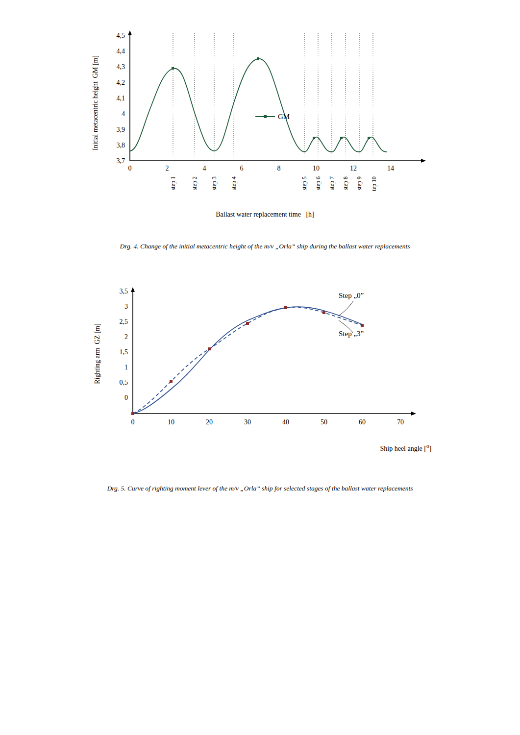Initial metacentric height GM [m]
4,5 4,4 4,3 4,2 4,1 4 3,9 3,8 3,7 0 2 4 6 8 10 12 14 GM step 1 step 2 step 3 step 4 step 5 step 6 step 7 step 8 step 9 step 10
Ballast water replacement time [h]
Drg. 4. Change of the initial metacentric height of the m/v „Orla” ship during the ballast water replacements
Righting arm GZ [m]
3,5 3 2,5 2 1,5 1 0,5 0 0 10 20 30 40 50 60 70 Step „0” Step „3”
Ship heel angle [o]
Drg. 5. Curve of righting moment lever of the m/v „Orla” ship for selected stages of the ballast water replacements